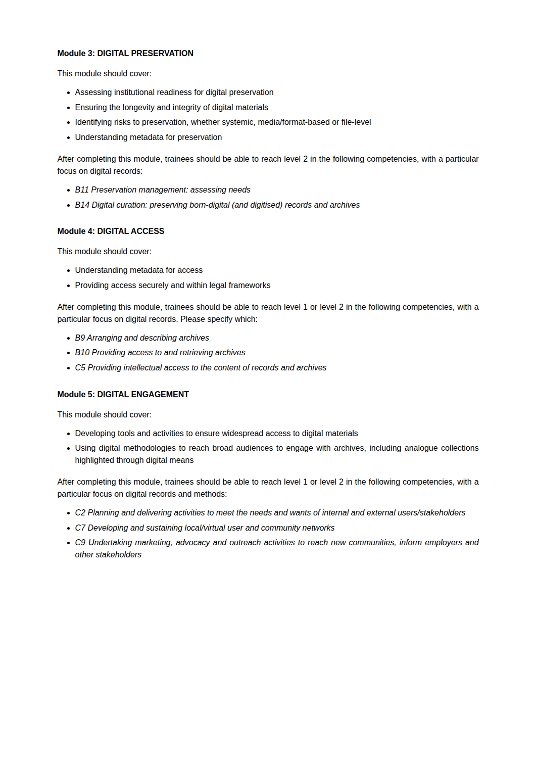Module 3: DIGITAL PRESERVATION
This module should cover:
Assessing institutional readiness for digital preservation
Ensuring the longevity and integrity of digital materials
Identifying risks to preservation, whether systemic, media/format-based or file-level
Understanding metadata for preservation
After completing this module, trainees should be able to reach level 2 in the following competencies, with a particular focus on digital records:
B11 Preservation management: assessing needs
B14 Digital curation: preserving born-digital (and digitised) records and archives
Module 4: DIGITAL ACCESS
This module should cover:
Understanding metadata for access
Providing access securely and within legal frameworks
After completing this module, trainees should be able to reach level 1 or level 2 in the following competencies, with a particular focus on digital records. Please specify which:
B9 Arranging and describing archives
B10 Providing access to and retrieving archives
C5 Providing intellectual access to the content of records and archives
Module 5: DIGITAL ENGAGEMENT
This module should cover:
Developing tools and activities to ensure widespread access to digital materials
Using digital methodologies to reach broad audiences to engage with archives, including analogue collections highlighted through digital means
After completing this module, trainees should be able to reach level 1 or level 2 in the following competencies, with a particular focus on digital records and methods:
C2 Planning and delivering activities to meet the needs and wants of internal and external users/stakeholders
C7 Developing and sustaining local/virtual user and community networks
C9 Undertaking marketing, advocacy and outreach activities to reach new communities, inform employers and other stakeholders